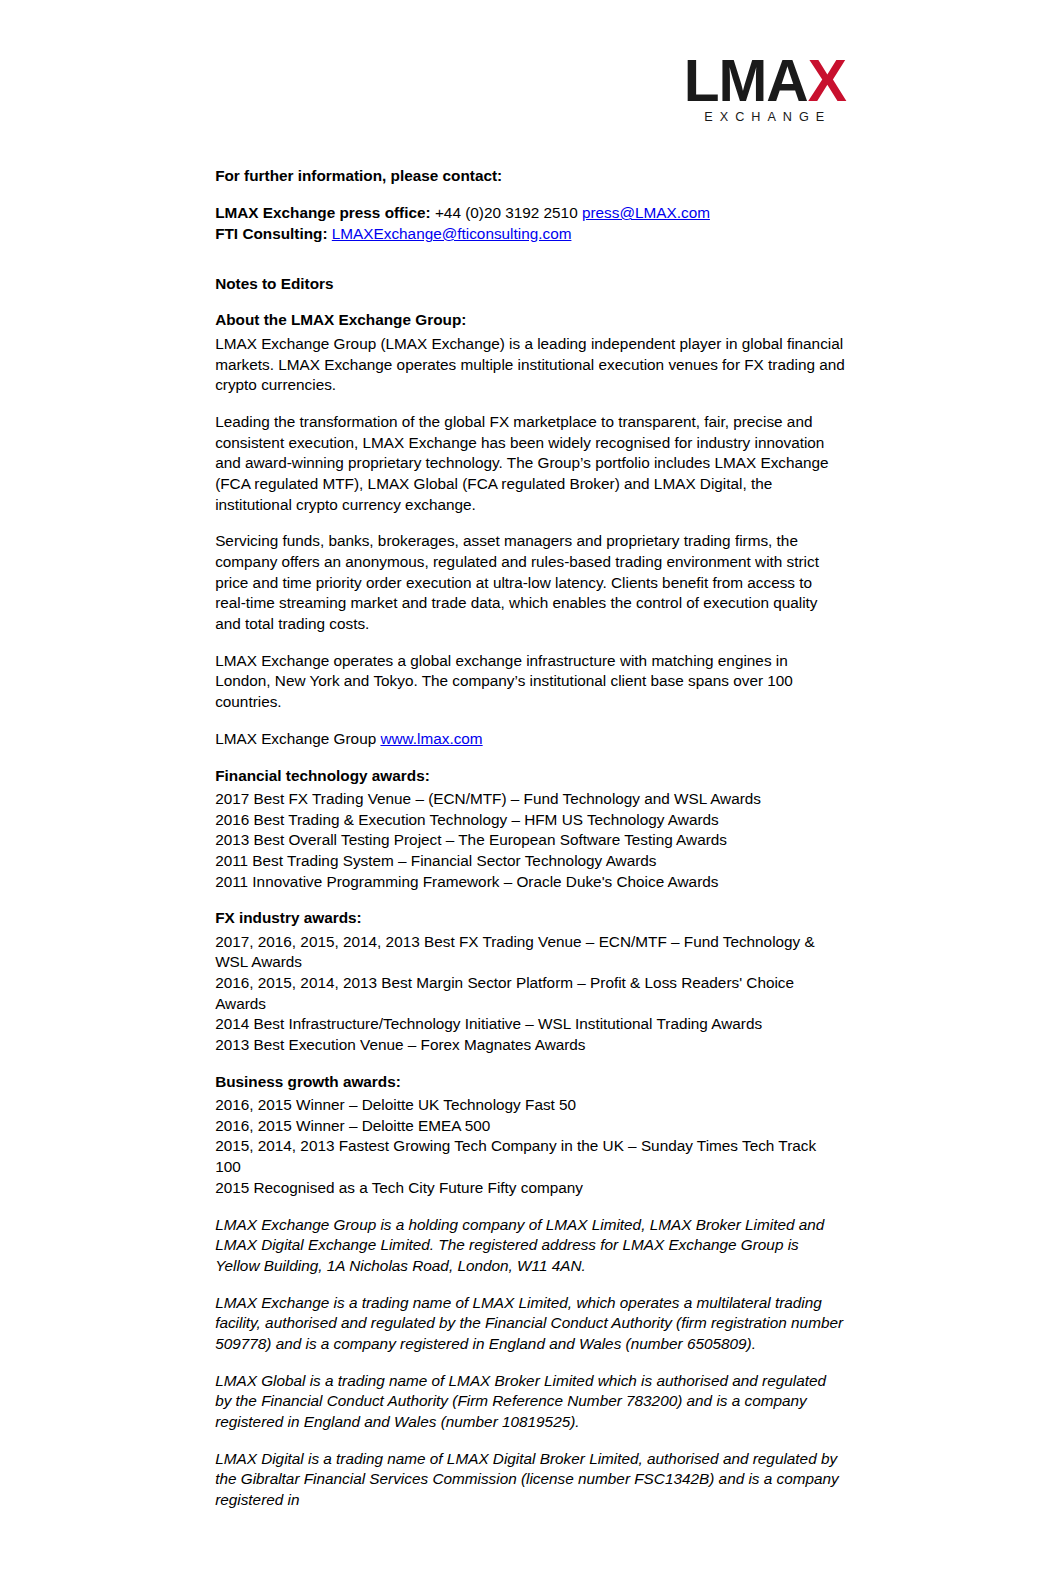LMAX EXCHANGE
For further information, please contact:
LMAX Exchange press office: +44 (0)20 3192 2510 press@LMAX.com
FTI Consulting: LMAXExchange@fticonsulting.com
Notes to Editors
About the LMAX Exchange Group:
LMAX Exchange Group (LMAX Exchange) is a leading independent player in global financial markets. LMAX Exchange operates multiple institutional execution venues for FX trading and crypto currencies.
Leading the transformation of the global FX marketplace to transparent, fair, precise and consistent execution, LMAX Exchange has been widely recognised for industry innovation and award-winning proprietary technology. The Group’s portfolio includes LMAX Exchange (FCA regulated MTF), LMAX Global (FCA regulated Broker) and LMAX Digital, the institutional crypto currency exchange.
Servicing funds, banks, brokerages, asset managers and proprietary trading firms, the company offers an anonymous, regulated and rules-based trading environment with strict price and time priority order execution at ultra-low latency. Clients benefit from access to real-time streaming market and trade data, which enables the control of execution quality and total trading costs.
LMAX Exchange operates a global exchange infrastructure with matching engines in London, New York and Tokyo. The company’s institutional client base spans over 100 countries.
LMAX Exchange Group www.lmax.com
Financial technology awards:
2017 Best FX Trading Venue – (ECN/MTF) – Fund Technology and WSL Awards
2016 Best Trading & Execution Technology – HFM US Technology Awards
2013 Best Overall Testing Project – The European Software Testing Awards
2011 Best Trading System – Financial Sector Technology Awards
2011 Innovative Programming Framework – Oracle Duke's Choice Awards
FX industry awards:
2017, 2016, 2015, 2014, 2013 Best FX Trading Venue – ECN/MTF – Fund Technology & WSL Awards
2016, 2015, 2014, 2013 Best Margin Sector Platform – Profit & Loss Readers' Choice Awards
2014 Best Infrastructure/Technology Initiative – WSL Institutional Trading Awards
2013 Best Execution Venue – Forex Magnates Awards
Business growth awards:
2016, 2015 Winner – Deloitte UK Technology Fast 50
2016, 2015 Winner – Deloitte EMEA 500
2015, 2014, 2013 Fastest Growing Tech Company in the UK – Sunday Times Tech Track 100
2015 Recognised as a Tech City Future Fifty company
LMAX Exchange Group is a holding company of LMAX Limited, LMAX Broker Limited and LMAX Digital Exchange Limited. The registered address for LMAX Exchange Group is Yellow Building, 1A Nicholas Road, London, W11 4AN.
LMAX Exchange is a trading name of LMAX Limited, which operates a multilateral trading facility, authorised and regulated by the Financial Conduct Authority (firm registration number 509778) and is a company registered in England and Wales (number 6505809).
LMAX Global is a trading name of LMAX Broker Limited which is authorised and regulated by the Financial Conduct Authority (Firm Reference Number 783200) and is a company registered in England and Wales (number 10819525).
LMAX Digital is a trading name of LMAX Digital Broker Limited, authorised and regulated by the Gibraltar Financial Services Commission (license number FSC1342B) and is a company registered in